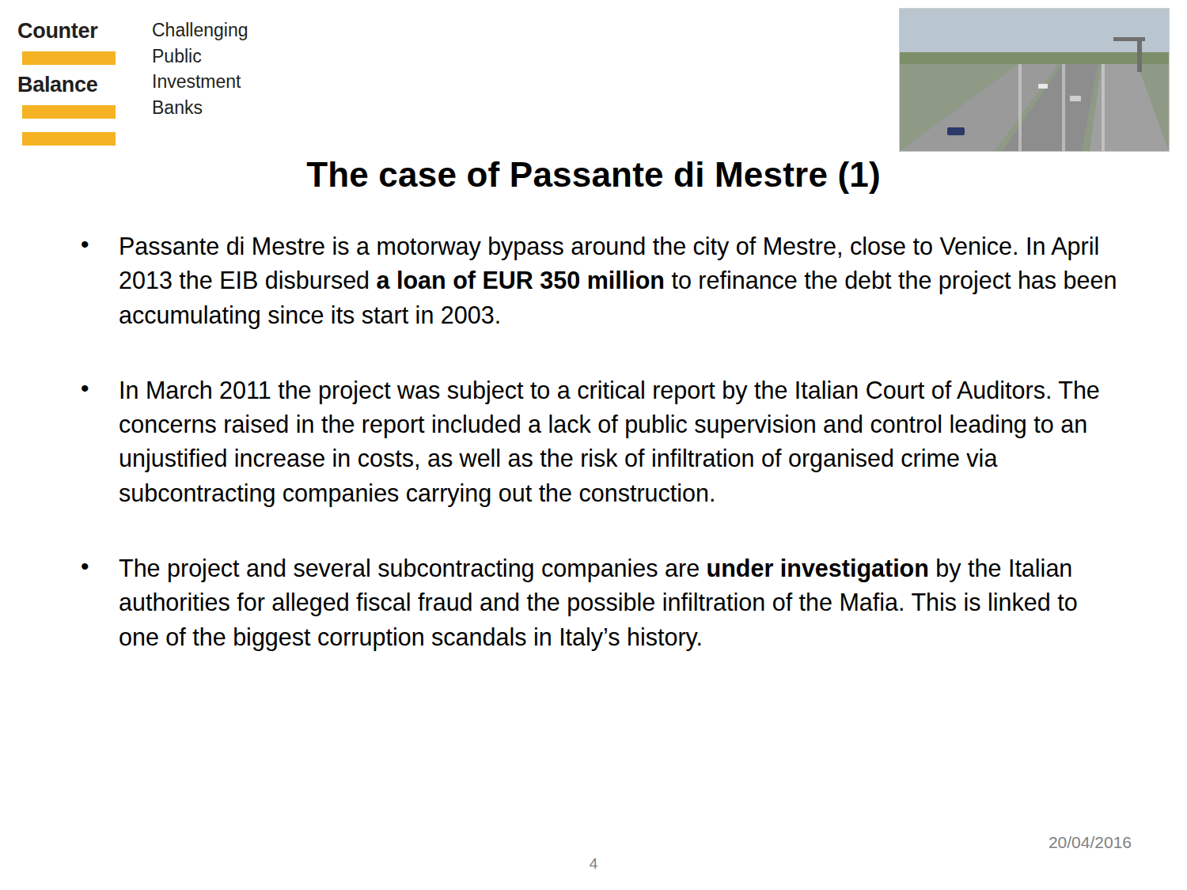Counter
Balance
Challenging
Public
Investment
Banks
The case of Passante di Mestre (1)
Passante di Mestre is a motorway bypass around the city of Mestre, close to Venice. In April 2013 the EIB disbursed a loan of EUR 350 million to refinance the debt the project has been accumulating since its start in 2003.
In March 2011 the project was subject to a critical report by the Italian Court of Auditors. The concerns raised in the report included a lack of public supervision and control leading to an unjustified increase in costs, as well as the risk of infiltration of organised crime via subcontracting companies carrying out the construction.
The project and several subcontracting companies are under investigation by the Italian authorities for alleged fiscal fraud and the possible infiltration of the Mafia. This is linked to one of the biggest corruption scandals in Italy’s history.
20/04/2016
4